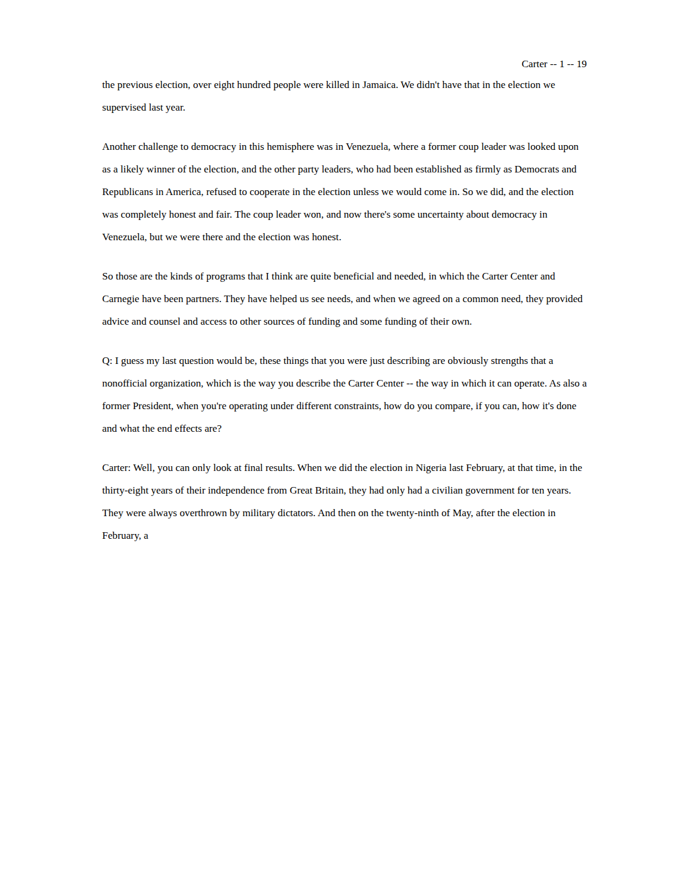Carter -- 1 -- 19
the previous election, over eight hundred people were killed in Jamaica. We didn't have that in the election we supervised last year.
Another challenge to democracy in this hemisphere was in Venezuela, where a former coup leader was looked upon as a likely winner of the election, and the other party leaders, who had been established as firmly as Democrats and Republicans in America, refused to cooperate in the election unless we would come in. So we did, and the election was completely honest and fair. The coup leader won, and now there's some uncertainty about democracy in Venezuela, but we were there and the election was honest.
So those are the kinds of programs that I think are quite beneficial and needed, in which the Carter Center and Carnegie have been partners. They have helped us see needs, and when we agreed on a common need, they provided advice and counsel and access to other sources of funding and some funding of their own.
Q: I guess my last question would be, these things that you were just describing are obviously strengths that a nonofficial organization, which is the way you describe the Carter Center -- the way in which it can operate. As also a former President, when you're operating under different constraints, how do you compare, if you can, how it's done and what the end effects are?
Carter: Well, you can only look at final results. When we did the election in Nigeria last February, at that time, in the thirty-eight years of their independence from Great Britain, they had only had a civilian government for ten years. They were always overthrown by military dictators. And then on the twenty-ninth of May, after the election in February, a